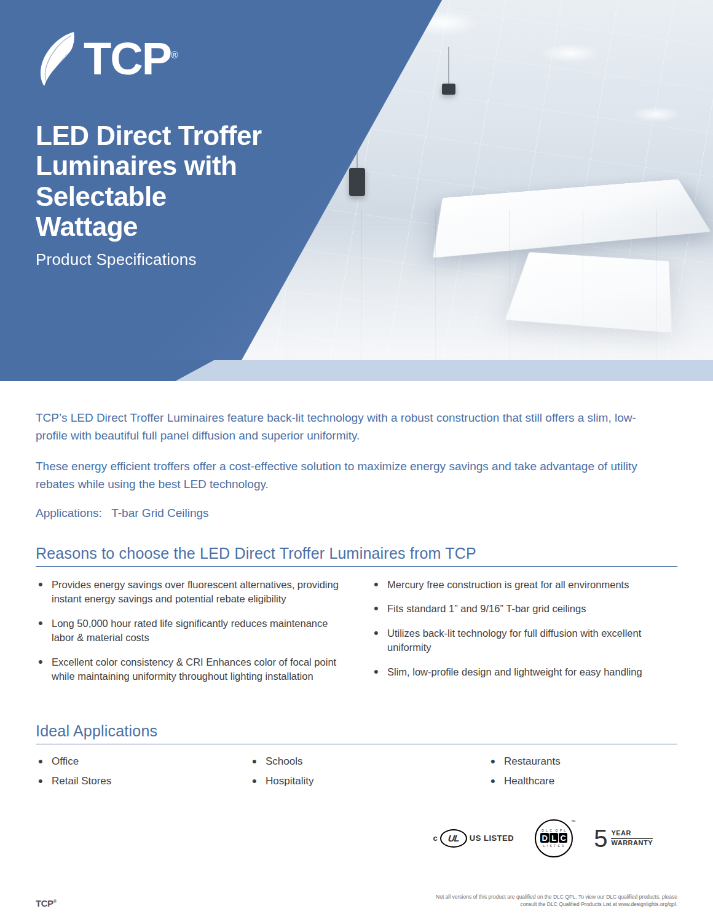TCP®
LED Direct Troffer
Luminaires with
Selectable
Wattage
Product Specifications
TCP’s LED Direct Troffer Luminaires feature back-lit technology with a robust construction that still offers a slim, low-profile with beautiful full panel diffusion and superior uniformity.
These energy efficient troffers offer a cost-effective solution to maximize energy savings and take advantage of utility rebates while using the best LED technology.
Applications: T-bar Grid Ceilings
Reasons to choose the LED Direct Troffer Luminaires from TCP
Provides energy savings over fluorescent alternatives, providing instant energy savings and potential rebate eligibility
Long 50,000 hour rated life significantly reduces maintenance labor & material costs
Excellent color consistency & CRI Enhances color of focal point while maintaining uniformity throughout lighting installation
Mercury free construction is great for all environments
Fits standard 1” and 9/16” T-bar grid ceilings
Utilizes back-lit technology for full diffusion with excellent uniformity
Slim, low-profile design and lightweight for easy handling
Ideal Applications
Office
Retail Stores
Schools
Hospitality
Restaurants
Healthcare
c UL US LISTED
™
D L C Q P L
DLC
L I S T E D
5 YEAR WARRANTY
TCP®
Not all versions of this product are qualified on the DLC QPL. To view our DLC qualified products, please consult the DLC Qualified Products List at www.designlights.org/qpl.